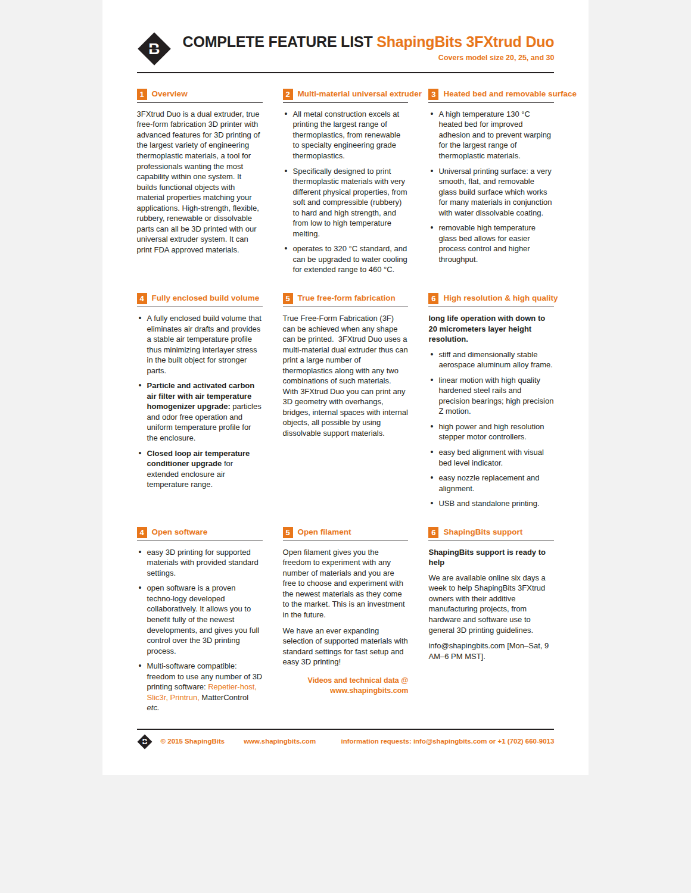B
COMPLETE FEATURE LIST ShapingBits 3FXtrud Duo
Covers model size 20, 25, and 30
1 Overview
3FXtrud Duo is a dual extruder, true free-form fabrication 3D printer with advanced features for 3D printing of the largest variety of engineering thermoplastic materials, a tool for professionals wanting the most capability within one system. It builds functional objects with material properties matching your applications. High-strength, flexible, rubbery, renewable or dissolvable parts can all be 3D printed with our universal extruder system. It can print FDA approved materials.
2 Multi-material universal extruder
All metal construction excels at printing the largest range of thermoplastics, from renewable to specialty engineering grade thermoplastics.
Specifically designed to print thermoplastic materials with very different physical properties, from soft and compressible (rubbery) to hard and high strength, and from low to high temperature melting.
operates to 320 °C standard, and can be upgraded to water cooling for extended range to 460 °C.
3 Heated bed and removable surface
A high temperature 130 °C heated bed for improved adhesion and to prevent warping for the largest range of thermoplastic materials.
Universal printing surface: a very smooth, flat, and removable glass build surface which works for many materials in conjunction with water dissolvable coating.
removable high temperature glass bed allows for easier process control and higher throughput.
4 Fully enclosed build volume
A fully enclosed build volume that eliminates air drafts and provides a stable air temperature profile thus minimizing interlayer stress in the built object for stronger parts.
Particle and activated carbon air filter with air temperature homogenizer upgrade: particles and odor free operation and uniform temperature profile for the enclosure.
Closed loop air temperature conditioner upgrade for extended enclosure air temperature range.
5 True free-form fabrication
True Free-Form Fabrication (3F) can be achieved when any shape can be printed. 3FXtrud Duo uses a multi-material dual extruder thus can print a large number of thermoplastics along with any two combinations of such materials. With 3FXtrud Duo you can print any 3D geometry with overhangs, bridges, internal spaces with internal objects, all possible by using dissolvable support materials.
6 High resolution & high quality
long life operation with down to 20 micrometers layer height resolution.
stiff and dimensionally stable aerospace aluminum alloy frame.
linear motion with high quality hardened steel rails and precision bearings; high precision Z motion.
high power and high resolution stepper motor controllers.
easy bed alignment with visual bed level indicator.
easy nozzle replacement and alignment.
USB and standalone printing.
4 Open software
easy 3D printing for supported materials with provided standard settings.
open software is a proven techno-logy developed collaboratively. It allows you to benefit fully of the newest developments, and gives you full control over the 3D printing process.
Multi-software compatible: freedom to use any number of 3D printing software: Repetier-host, Slic3r, Printrun, MatterControl etc.
5 Open filament
Open filament gives you the freedom to experiment with any number of materials and you are free to choose and experiment with the newest materials as they come to the market. This is an investment in the future.
We have an ever expanding selection of supported materials with standard settings for fast setup and easy 3D printing!
Videos and technical data @ www.shapingbits.com
6 ShapingBits support
ShapingBits support is ready to help
We are available online six days a week to help ShapingBits 3FXtrud owners with their additive manufacturing projects, from hardware and software use to general 3D printing guidelines.
info@shapingbits.com [Mon–Sat, 9 AM–6 PM MST].
B
© 2015 ShapingBits www.shapingbits.com information requests: info@shapingbits.com or +1 (702) 660-9013